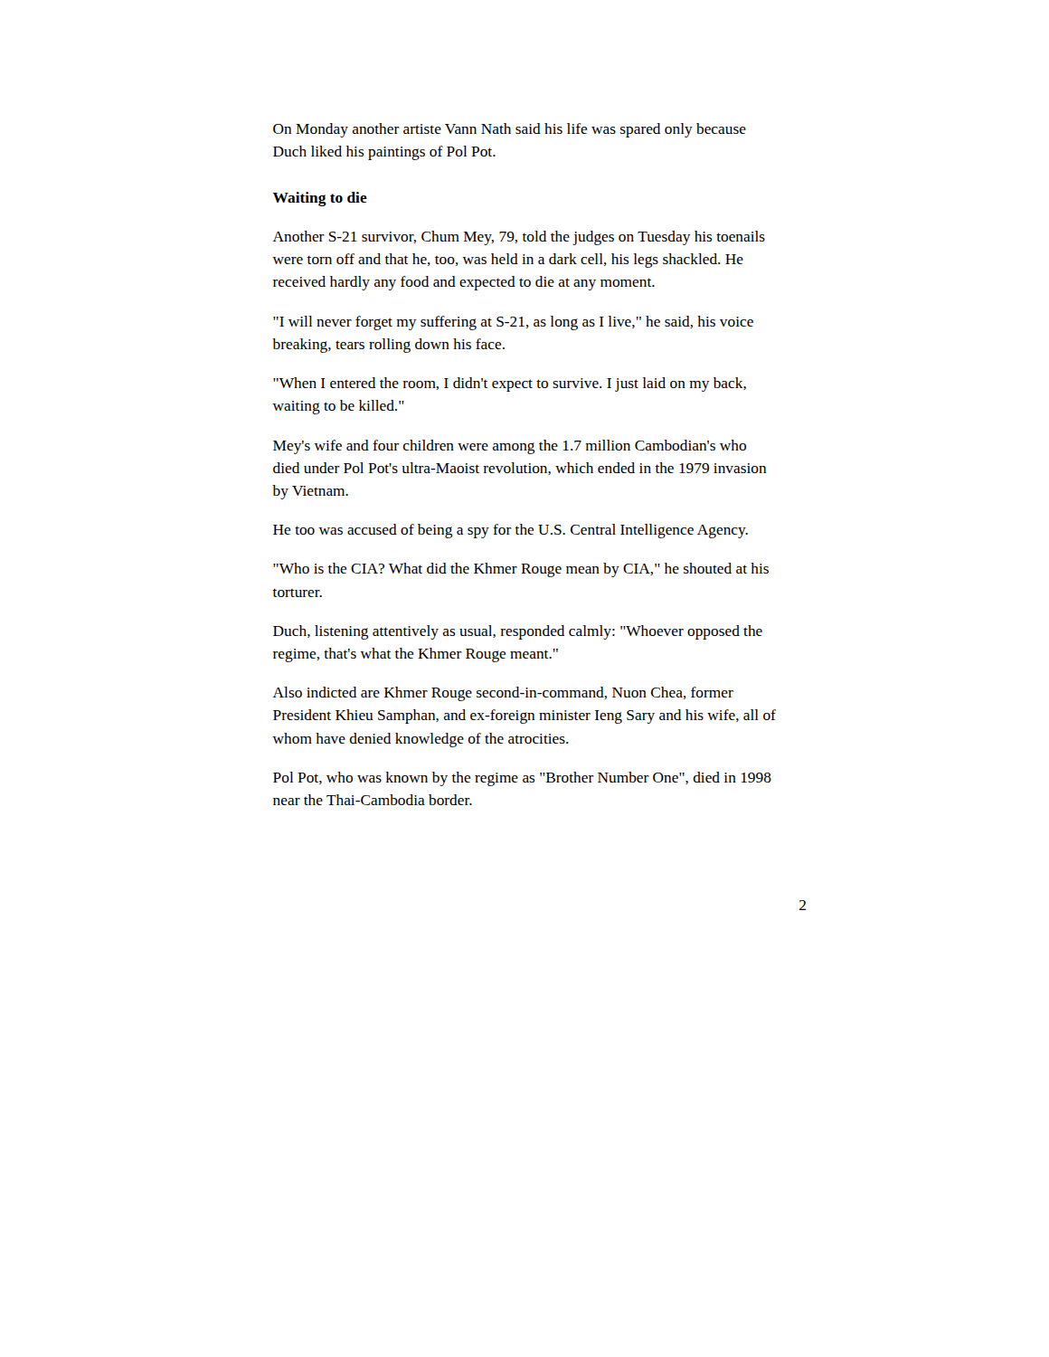On Monday another artiste Vann Nath said his life was spared only because Duch liked his paintings of Pol Pot.
Waiting to die
Another S-21 survivor, Chum Mey, 79, told the judges on Tuesday his toenails were torn off and that he, too, was held in a dark cell, his legs shackled. He received hardly any food and expected to die at any moment.
"I will never forget my suffering at S-21, as long as I live," he said, his voice breaking, tears rolling down his face.
"When I entered the room, I didn't expect to survive. I just laid on my back, waiting to be killed."
Mey's wife and four children were among the 1.7 million Cambodian's who died under Pol Pot's ultra-Maoist revolution, which ended in the 1979 invasion by Vietnam.
He too was accused of being a spy for the U.S. Central Intelligence Agency.
"Who is the CIA? What did the Khmer Rouge mean by CIA," he shouted at his torturer.
Duch, listening attentively as usual, responded calmly: "Whoever opposed the regime, that's what the Khmer Rouge meant."
Also indicted are Khmer Rouge second-in-command, Nuon Chea, former President Khieu Samphan, and ex-foreign minister Ieng Sary and his wife, all of whom have denied knowledge of the atrocities.
Pol Pot, who was known by the regime as "Brother Number One", died in 1998 near the Thai-Cambodia border.
2